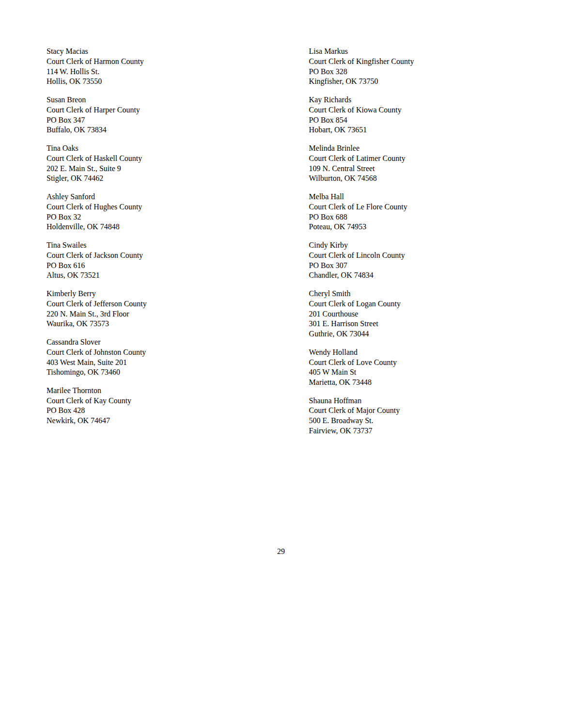Stacy Macias
Court Clerk of Harmon County
114 W. Hollis St.
Hollis, OK 73550
Susan Breon
Court Clerk of Harper County
PO Box 347
Buffalo, OK 73834
Tina Oaks
Court Clerk of Haskell County
202 E. Main St., Suite 9
Stigler, OK 74462
Ashley Sanford
Court Clerk of Hughes County
PO Box 32
Holdenville, OK 74848
Tina Swailes
Court Clerk of Jackson County
PO Box 616
Altus, OK 73521
Kimberly Berry
Court Clerk of Jefferson County
220 N. Main St., 3rd Floor
Waurika, OK 73573
Cassandra Slover
Court Clerk of Johnston County
403 West Main, Suite 201
Tishomingo, OK 73460
Marilee Thornton
Court Clerk of Kay County
PO Box 428
Newkirk, OK 74647
Lisa Markus
Court Clerk of Kingfisher County
PO Box 328
Kingfisher, OK 73750
Kay Richards
Court Clerk of Kiowa County
PO Box 854
Hobart, OK 73651
Melinda Brinlee
Court Clerk of Latimer County
109 N. Central Street
Wilburton, OK 74568
Melba Hall
Court Clerk of Le Flore County
PO Box 688
Poteau, OK 74953
Cindy Kirby
Court Clerk of Lincoln County
PO Box 307
Chandler, OK 74834
Cheryl Smith
Court Clerk of Logan County
201 Courthouse
301 E. Harrison Street
Guthrie, OK 73044
Wendy Holland
Court Clerk of Love County
405 W Main St
Marietta, OK 73448
Shauna Hoffman
Court Clerk of Major County
500 E. Broadway St.
Fairview, OK 73737
29